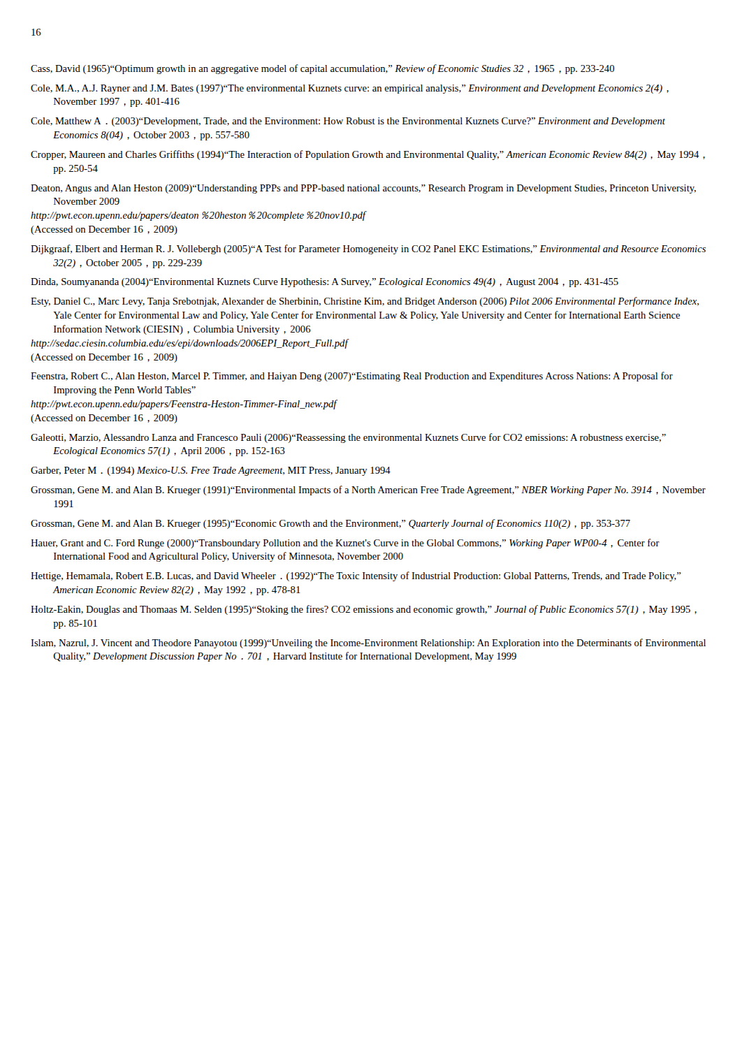16
Cass, David (1965)“Optimum growth in an aggregative model of capital accumulation,” Review of Economic Studies 32，1965，pp. 233-240
Cole, M.A., A.J. Rayner and J.M. Bates (1997)“The environmental Kuznets curve: an empirical analysis,” Environment and Development Economics 2(4)，November 1997，pp. 401-416
Cole, Matthew A．(2003)“Development, Trade, and the Environment: How Robust is the Environmental Kuznets Curve?” Environment and Development Economics 8(04)，October 2003，pp. 557-580
Cropper, Maureen and Charles Griffiths (1994)“The Interaction of Population Growth and Environmental Quality,” American Economic Review 84(2)，May 1994，pp. 250-54
Deaton, Angus and Alan Heston (2009)“Understanding PPPs and PPP-based national accounts,” Research Program in Development Studies, Princeton University, November 2009 http://pwt.econ.upenn.edu/papers/deaton％20heston％20complete％20nov10.pdf (Accessed on December 16，2009)
Dijkgraaf, Elbert and Herman R. J. Vollebergh (2005)“A Test for Parameter Homogeneity in CO2 Panel EKC Estimations,” Environmental and Resource Economics 32(2)，October 2005，pp. 229-239
Dinda, Soumyananda (2004)“Environmental Kuznets Curve Hypothesis: A Survey,” Ecological Economics 49(4)，August 2004，pp. 431-455
Esty, Daniel C., Marc Levy, Tanja Srebotnjak, Alexander de Sherbinin, Christine Kim, and Bridget Anderson (2006) Pilot 2006 Environmental Performance Index, Yale Center for Environmental Law and Policy, Yale Center for Environmental Law & Policy, Yale University and Center for International Earth Science Information Network (CIESIN)，Columbia University，2006 http://sedac.ciesin.columbia.edu/es/epi/downloads/2006EPI_Report_Full.pdf (Accessed on December 16，2009)
Feenstra, Robert C., Alan Heston, Marcel P. Timmer, and Haiyan Deng (2007)“Estimating Real Production and Expenditures Across Nations: A Proposal for Improving the Penn World Tables” http://pwt.econ.upenn.edu/papers/Feenstra-Heston-Timmer-Final_new.pdf (Accessed on December 16，2009)
Galeotti, Marzio, Alessandro Lanza and Francesco Pauli (2006)“Reassessing the environmental Kuznets Curve for CO2 emissions: A robustness exercise,” Ecological Economics 57(1)，April 2006，pp. 152-163
Garber, Peter M．(1994) Mexico-U.S. Free Trade Agreement, MIT Press, January 1994
Grossman, Gene M. and Alan B. Krueger (1991)“Environmental Impacts of a North American Free Trade Agreement,” NBER Working Paper No. 3914，November 1991
Grossman, Gene M. and Alan B. Krueger (1995)“Economic Growth and the Environment,” Quarterly Journal of Economics 110(2)，pp. 353-377
Hauer, Grant and C. Ford Runge (2000)“Transboundary Pollution and the Kuznet's Curve in the Global Commons,” Working Paper WP00-4，Center for International Food and Agricultural Policy, University of Minnesota, November 2000
Hettige, Hemamala, Robert E.B. Lucas, and David Wheeler．(1992)“The Toxic Intensity of Industrial Production: Global Patterns, Trends, and Trade Policy,” American Economic Review 82(2)，May 1992，pp. 478-81
Holtz-Eakin, Douglas and Thomaas M. Selden (1995)“Stoking the fires? CO2 emissions and economic growth,” Journal of Public Economics 57(1)，May 1995，pp. 85-101
Islam, Nazrul, J. Vincent and Theodore Panayotou (1999)“Unveiling the Income-Environment Relationship: An Exploration into the Determinants of Environmental Quality,” Development Discussion Paper No．701，Harvard Institute for International Development, May 1999